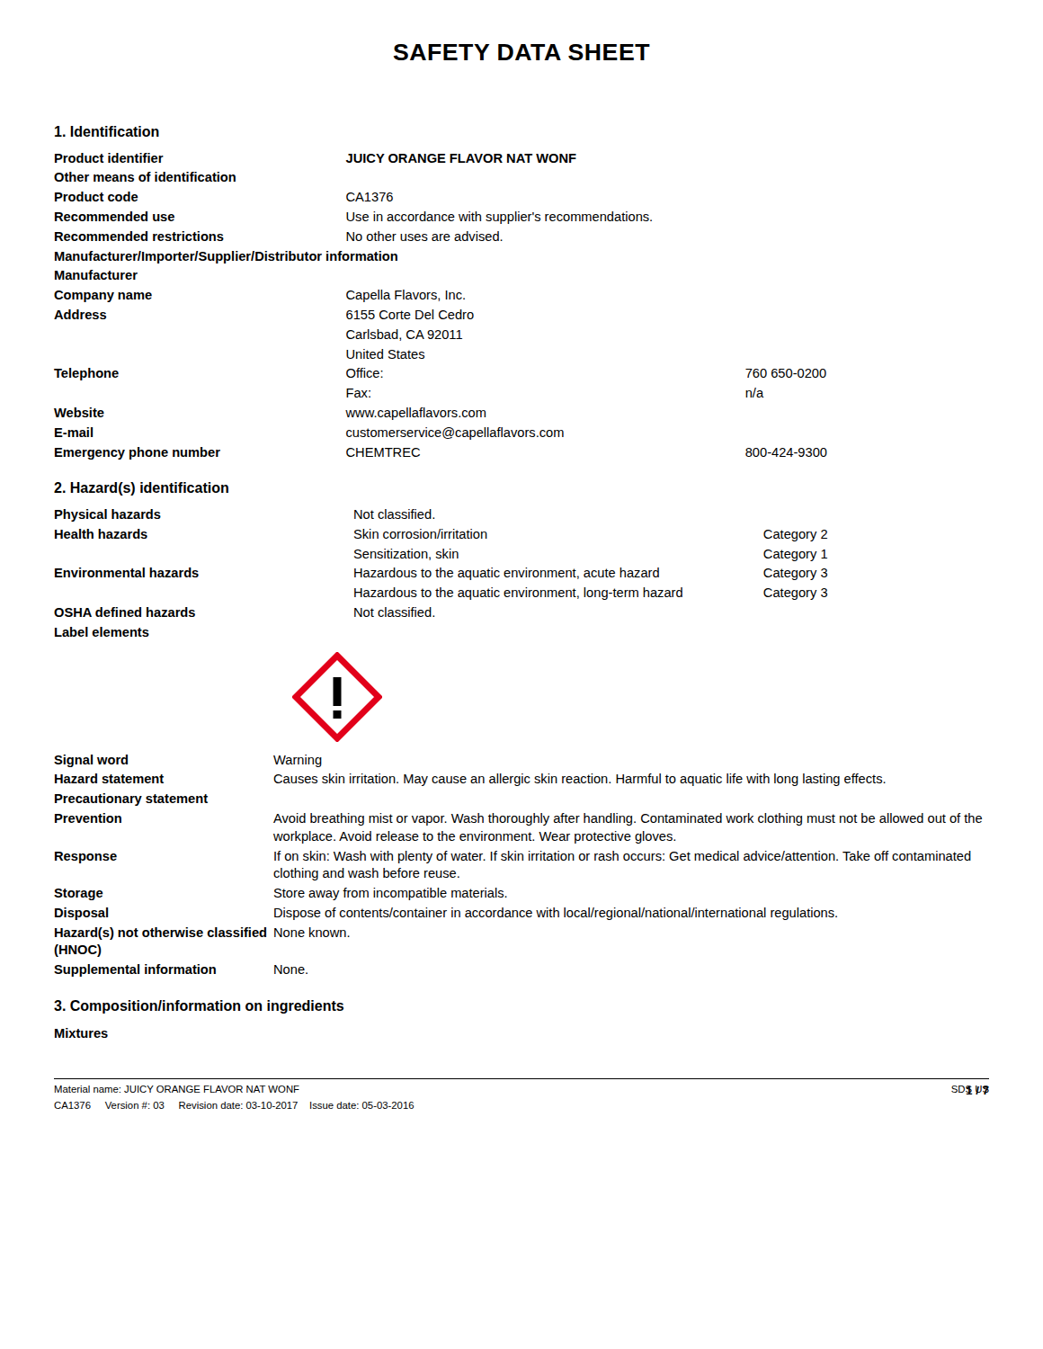SAFETY DATA SHEET
1. Identification
| Product identifier | JUICY ORANGE FLAVOR NAT WONF | |
| Other means of identification | | |
| Product code | CA1376 | |
| Recommended use | Use in accordance with supplier's recommendations. |
| Recommended restrictions | No other uses are advised. |
| Manufacturer/Importer/Supplier/Distributor information |
| Manufacturer |
| Company name | Capella Flavors, Inc. | |
| Address | 6155 Corte Del Cedro | |
| | Carlsbad, CA 92011 | |
| | United States | |
| Telephone | Office: | 760 650-0200 |
| | Fax: | n/a |
| Website | www.capellaflavors.com |
| E-mail | customerservice@capellaflavors.com |
| Emergency phone number | CHEMTREC | 800-424-9300 |
2. Hazard(s) identification
| Physical hazards | Not classified. | |
| Health hazards | Skin corrosion/irritation | Category 2 |
| | Sensitization, skin | Category 1 |
| Environmental hazards | Hazardous to the aquatic environment, acute hazard | Category 3 |
| | Hazardous to the aquatic environment, long-term hazard | Category 3 |
| OSHA defined hazards | Not classified. | |
| Label elements | | |
| Signal word | Warning |
| Hazard statement | Causes skin irritation. May cause an allergic skin reaction. Harmful to aquatic life with long lasting effects. |
| Precautionary statement | |
| Prevention | Avoid breathing mist or vapor. Wash thoroughly after handling. Contaminated work clothing must not be allowed out of the workplace. Avoid release to the environment. Wear protective gloves. |
| Response | If on skin: Wash with plenty of water. If skin irritation or rash occurs: Get medical advice/attention. Take off contaminated clothing and wash before reuse. |
| Storage | Store away from incompatible materials. |
| Disposal | Dispose of contents/container in accordance with local/regional/national/international regulations. |
| Hazard(s) not otherwise classified (HNOC) | None known. |
| Supplemental information | None. |
3. Composition/information on ingredients
Mixtures
Material name: JUICY ORANGE FLAVOR NAT WONF
SDS US
CA1376 Version #: 03 Revision date: 03-10-2017 Issue date: 05-03-2016 1 / 7